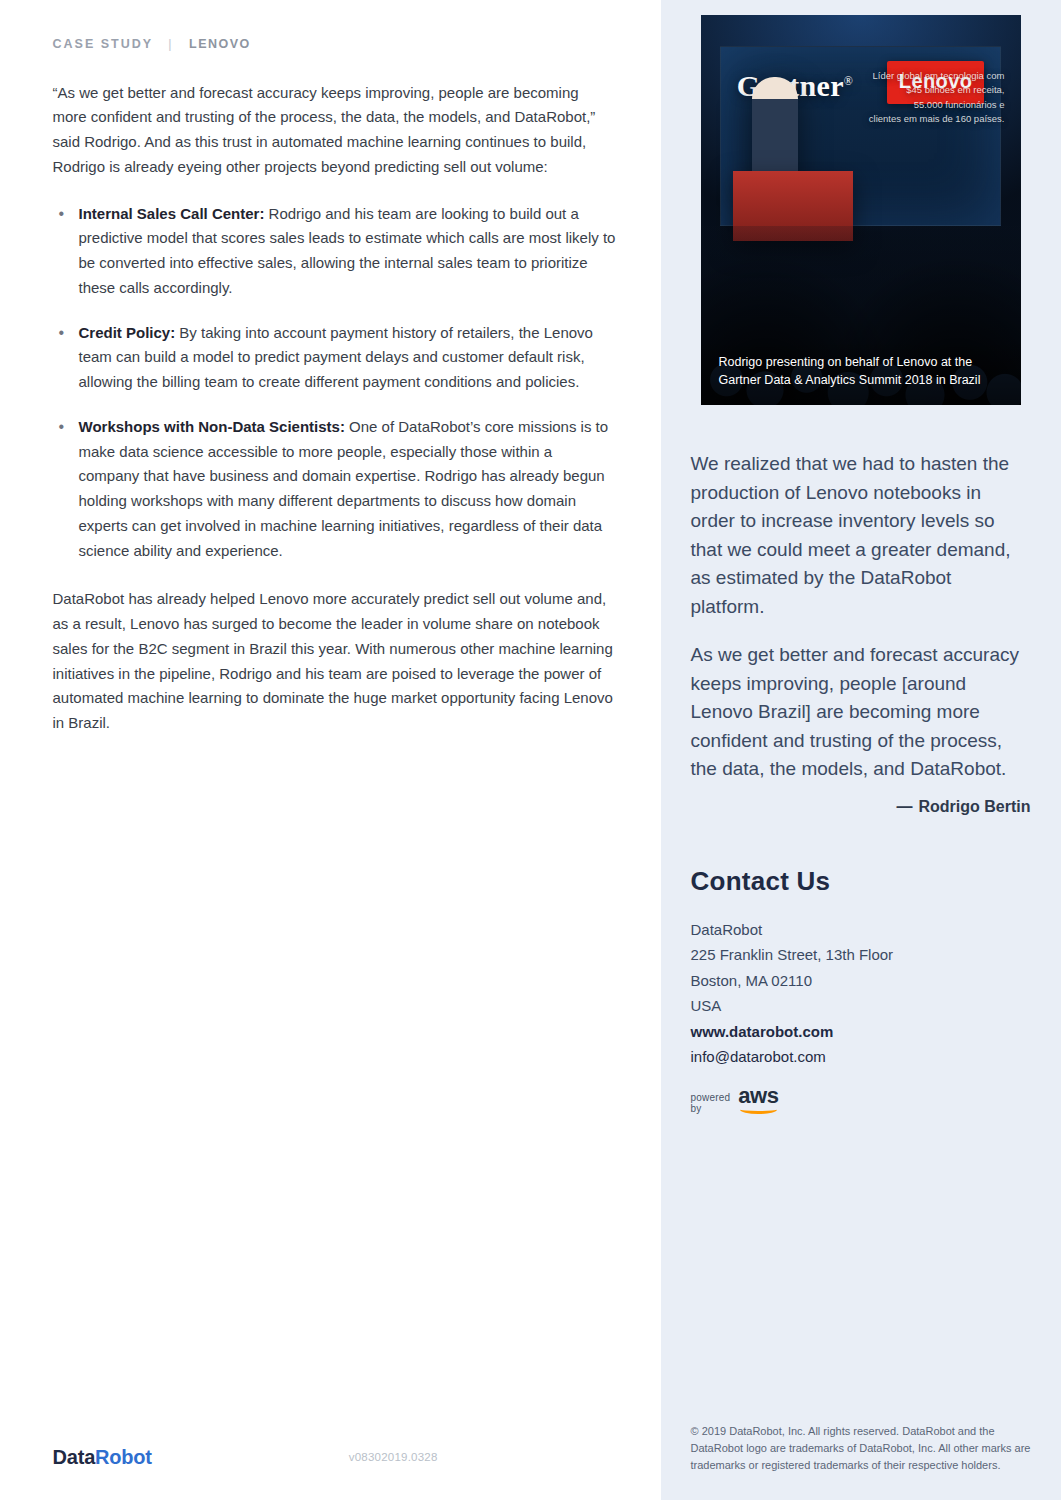Case Study | Lenovo
“As we get better and forecast accuracy keeps improving, people are becoming more confident and trusting of the process, the data, the models, and DataRobot,” said Rodrigo. And as this trust in automated machine learning continues to build, Rodrigo is already eyeing other projects beyond predicting sell out volume:
Internal Sales Call Center: Rodrigo and his team are looking to build out a predictive model that scores sales leads to estimate which calls are most likely to be converted into effective sales, allowing the internal sales team to prioritize these calls accordingly.
Credit Policy: By taking into account payment history of retailers, the Lenovo team can build a model to predict payment delays and customer default risk, allowing the billing team to create different payment conditions and policies.
Workshops with Non-Data Scientists: One of DataRobot’s core missions is to make data science accessible to more people, especially those within a company that have business and domain expertise. Rodrigo has already begun holding workshops with many different departments to discuss how domain experts can get involved in machine learning initiatives, regardless of their data science ability and experience.
DataRobot has already helped Lenovo more accurately predict sell out volume and, as a result, Lenovo has surged to become the leader in volume share on notebook sales for the B2C segment in Brazil this year. With numerous other machine learning initiatives in the pipeline, Rodrigo and his team are poised to leverage the power of automated machine learning to dominate the huge market opportunity facing Lenovo in Brazil.
Gartner® Lenovo
Líder global em tecnologia com
$45 bilhões em receita,
55.000 funcionários e
clientes em mais de 160 países.
Rodrigo presenting on behalf of Lenovo at the Gartner Data & Analytics Summit 2018 in Brazil
We realized that we had to hasten the production of Lenovo notebooks in order to increase inventory levels so that we could meet a greater demand, as estimated by the DataRobot platform.
As we get better and forecast accuracy keeps improving, people [around Lenovo Brazil] are becoming more confident and trusting of the process, the data, the models, and DataRobot.
—Rodrigo Bertin
Contact Us
DataRobot
225 Franklin Street, 13th Floor
Boston, MA 02110
USA
www.datarobot.com
info@datarobot.com
powered
by aws
© 2019 DataRobot, Inc. All rights reserved. DataRobot and the DataRobot logo are trademarks of DataRobot, Inc. All other marks are trademarks or registered trademarks of their respective holders.
DataRobot v08302019.0328